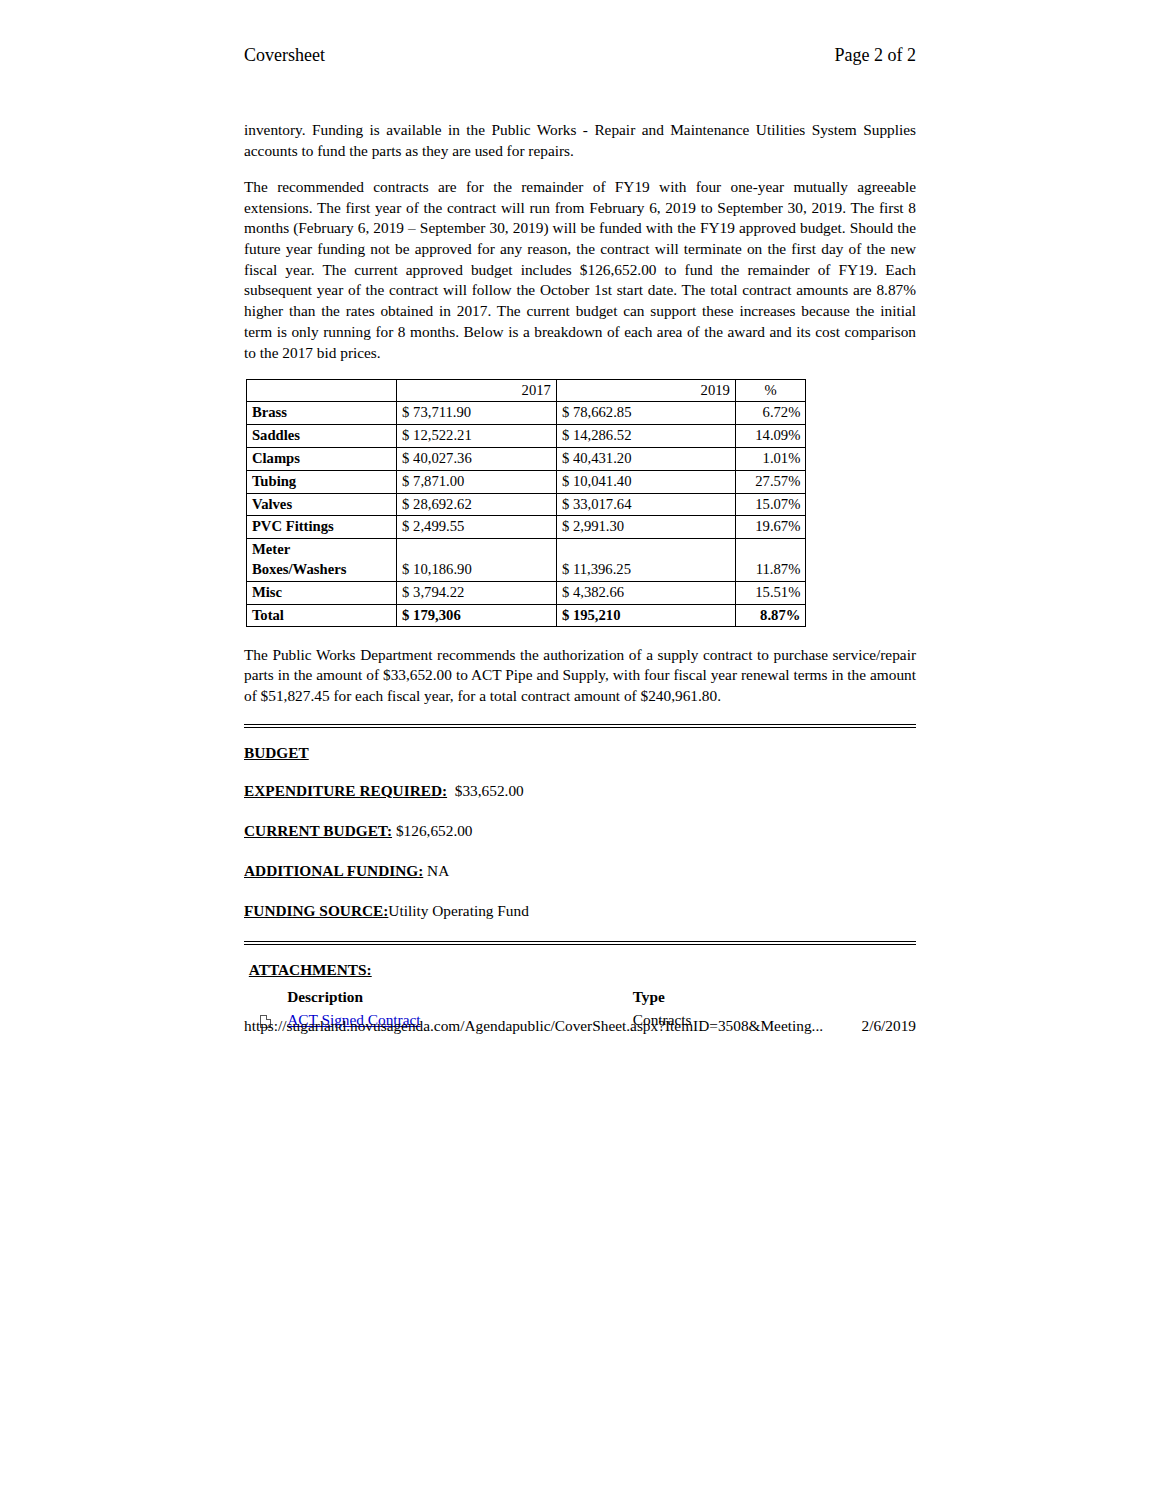Coversheet
Page 2 of 2
inventory. Funding is available in the Public Works - Repair and Maintenance Utilities System Supplies accounts to fund the parts as they are used for repairs.
The recommended contracts are for the remainder of FY19 with four one-year mutually agreeable extensions. The first year of the contract will run from February 6, 2019 to September 30, 2019. The first 8 months (February 6, 2019 – September 30, 2019) will be funded with the FY19 approved budget. Should the future year funding not be approved for any reason, the contract will terminate on the first day of the new fiscal year. The current approved budget includes $126,652.00 to fund the remainder of FY19. Each subsequent year of the contract will follow the October 1st start date. The total contract amounts are 8.87% higher than the rates obtained in 2017. The current budget can support these increases because the initial term is only running for 8 months. Below is a breakdown of each area of the award and its cost comparison to the 2017 bid prices.
| | 2017 | 2019 | % |
| Brass | $ 73,711.90 | $ 78,662.85 | 6.72% |
| Saddles | $ 12,522.21 | $ 14,286.52 | 14.09% |
| Clamps | $ 40,027.36 | $ 40,431.20 | 1.01% |
| Tubing | $ 7,871.00 | $ 10,041.40 | 27.57% |
| Valves | $ 28,692.62 | $ 33,017.64 | 15.07% |
| PVC Fittings | $ 2,499.55 | $ 2,991.30 | 19.67% |
| Meter Boxes/Washers | $ 10,186.90 | $ 11,396.25 | 11.87% |
| Misc | $ 3,794.22 | $ 4,382.66 | 15.51% |
| Total | $ 179,306 | $ 195,210 | 8.87% |
The Public Works Department recommends the authorization of a supply contract to purchase service/repair parts in the amount of $33,652.00 to ACT Pipe and Supply, with four fiscal year renewal terms in the amount of $51,827.45 for each fiscal year, for a total contract amount of $240,961.80.
BUDGET
EXPENDITURE REQUIRED: $33,652.00
CURRENT BUDGET: $126,652.00
ADDITIONAL FUNDING: NA
FUNDING SOURCE: Utility Operating Fund
ATTACHMENTS:
| | Description | Type |
| --- | --- | --- |
| | ACT Signed Contract | Contracts |
https://sugarland.novusagenda.com/Agendapublic/CoverSheet.aspx?ItemID=3508&Meeting...
2/6/2019